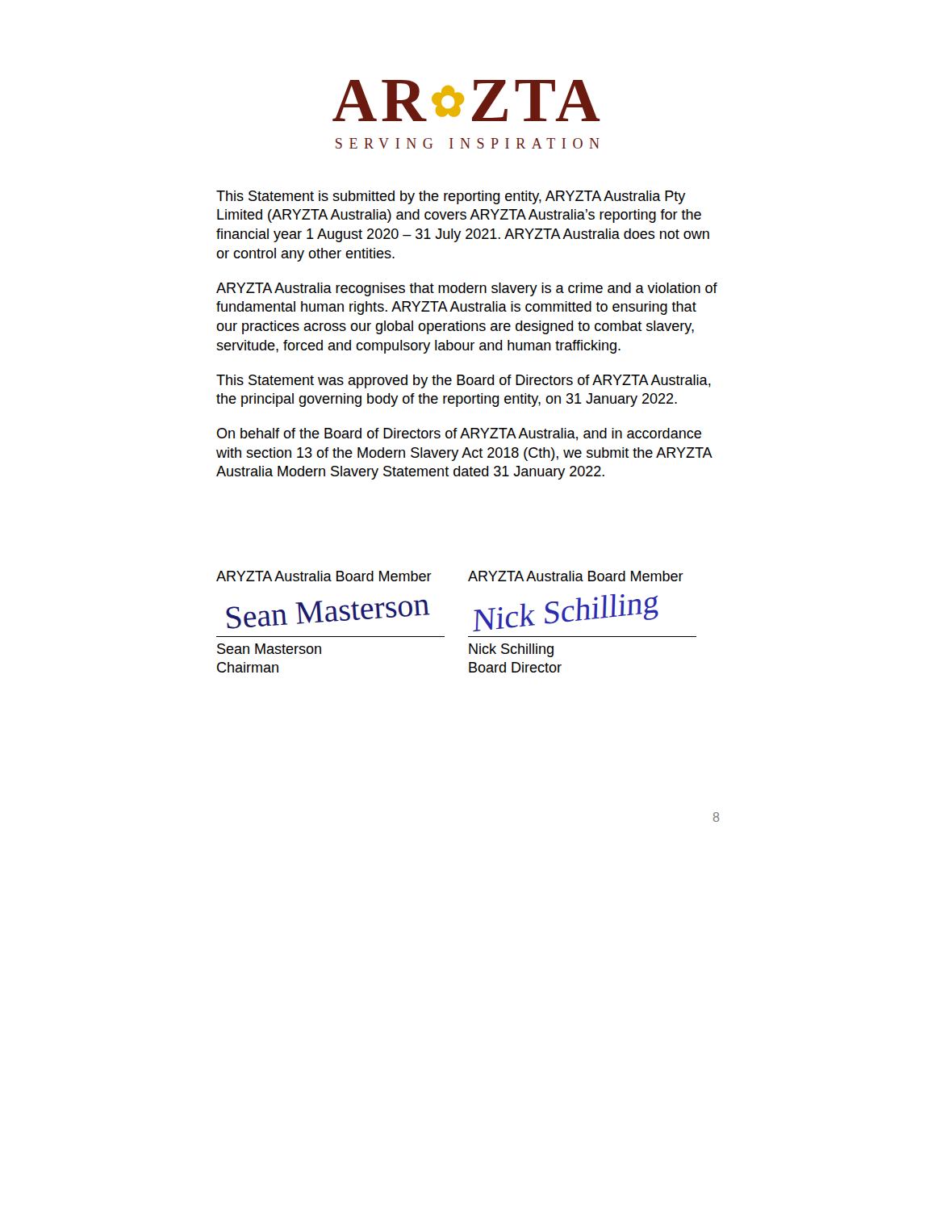AR✿ZTA
SERVING INSPIRATION
This Statement is submitted by the reporting entity, ARYZTA Australia Pty Limited (ARYZTA Australia) and covers ARYZTA Australia’s reporting for the financial year 1 August 2020 – 31 July 2021. ARYZTA Australia does not own or control any other entities.
ARYZTA Australia recognises that modern slavery is a crime and a violation of fundamental human rights. ARYZTA Australia is committed to ensuring that our practices across our global operations are designed to combat slavery, servitude, forced and compulsory labour and human trafficking.
This Statement was approved by the Board of Directors of ARYZTA Australia, the principal governing body of the reporting entity, on 31 January 2022.
On behalf of the Board of Directors of ARYZTA Australia, and in accordance with section 13 of the Modern Slavery Act 2018 (Cth), we submit the ARYZTA Australia Modern Slavery Statement dated 31 January 2022.
| ARYZTA Australia Board Member | ARYZTA Australia Board Member |
| Sean Masterson | Nick Schilling |
| Sean Masterson Chairman | Nick Schilling Board Director |
8